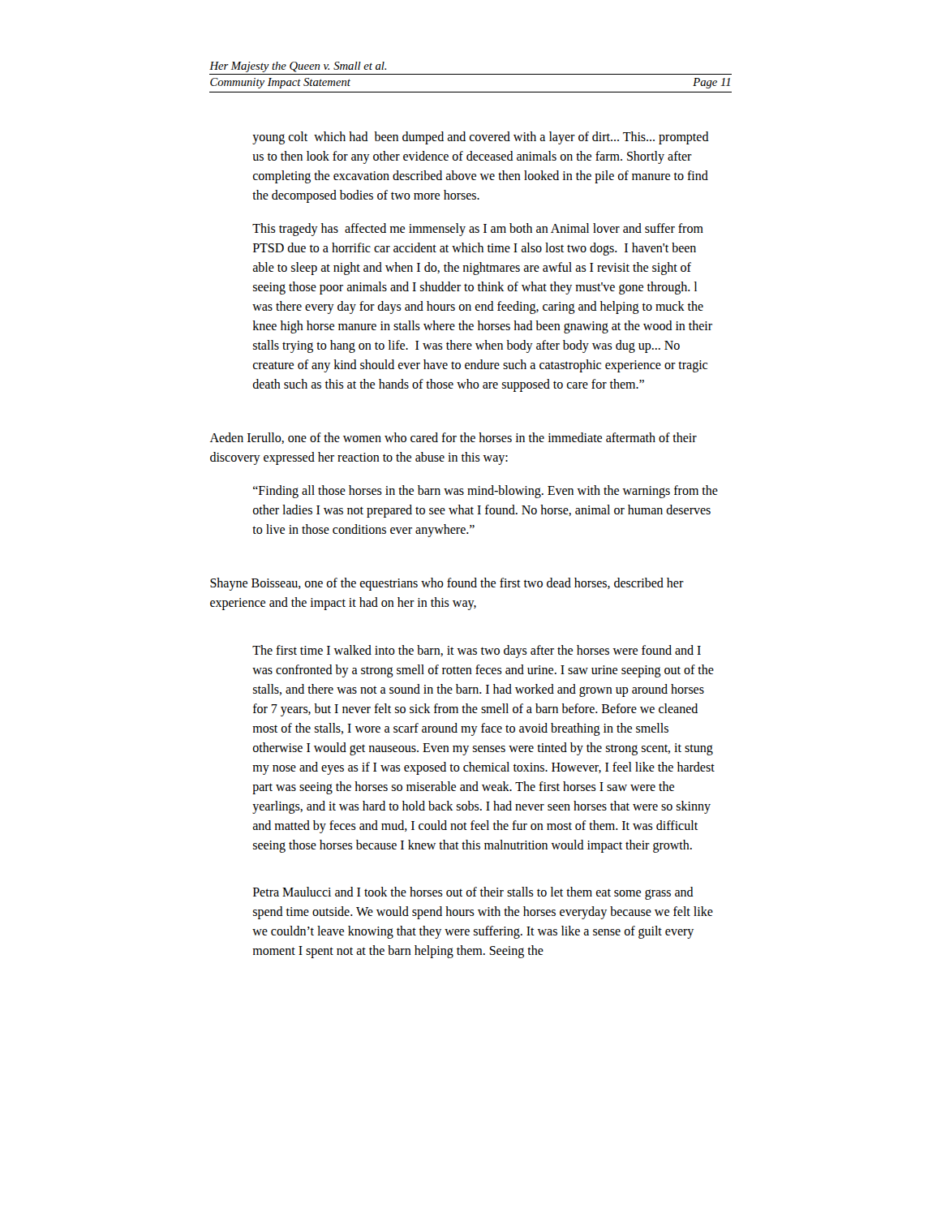Her Majesty the Queen v. Small et al.
Community Impact Statement Page 11
young colt which had been dumped and covered with a layer of dirt... This... prompted us to then look for any other evidence of deceased animals on the farm. Shortly after completing the excavation described above we then looked in the pile of manure to find the decomposed bodies of two more horses.
This tragedy has affected me immensely as I am both an Animal lover and suffer from PTSD due to a horrific car accident at which time I also lost two dogs. I haven't been able to sleep at night and when I do, the nightmares are awful as I revisit the sight of seeing those poor animals and I shudder to think of what they must've gone through. l was there every day for days and hours on end feeding, caring and helping to muck the knee high horse manure in stalls where the horses had been gnawing at the wood in their stalls trying to hang on to life. I was there when body after body was dug up... No creature of any kind should ever have to endure such a catastrophic experience or tragic death such as this at the hands of those who are supposed to care for them.”
Aeden Ierullo, one of the women who cared for the horses in the immediate aftermath of their discovery expressed her reaction to the abuse in this way:
“Finding all those horses in the barn was mind-blowing. Even with the warnings from the other ladies I was not prepared to see what I found. No horse, animal or human deserves to live in those conditions ever anywhere.”
Shayne Boisseau, one of the equestrians who found the first two dead horses, described her experience and the impact it had on her in this way,
The first time I walked into the barn, it was two days after the horses were found and I was confronted by a strong smell of rotten feces and urine. I saw urine seeping out of the stalls, and there was not a sound in the barn. I had worked and grown up around horses for 7 years, but I never felt so sick from the smell of a barn before. Before we cleaned most of the stalls, I wore a scarf around my face to avoid breathing in the smells otherwise I would get nauseous. Even my senses were tinted by the strong scent, it stung my nose and eyes as if I was exposed to chemical toxins. However, I feel like the hardest part was seeing the horses so miserable and weak. The first horses I saw were the yearlings, and it was hard to hold back sobs. I had never seen horses that were so skinny and matted by feces and mud, I could not feel the fur on most of them. It was difficult seeing those horses because I knew that this malnutrition would impact their growth.
Petra Maulucci and I took the horses out of their stalls to let them eat some grass and spend time outside. We would spend hours with the horses everyday because we felt like we couldn’t leave knowing that they were suffering. It was like a sense of guilt every moment I spent not at the barn helping them. Seeing the